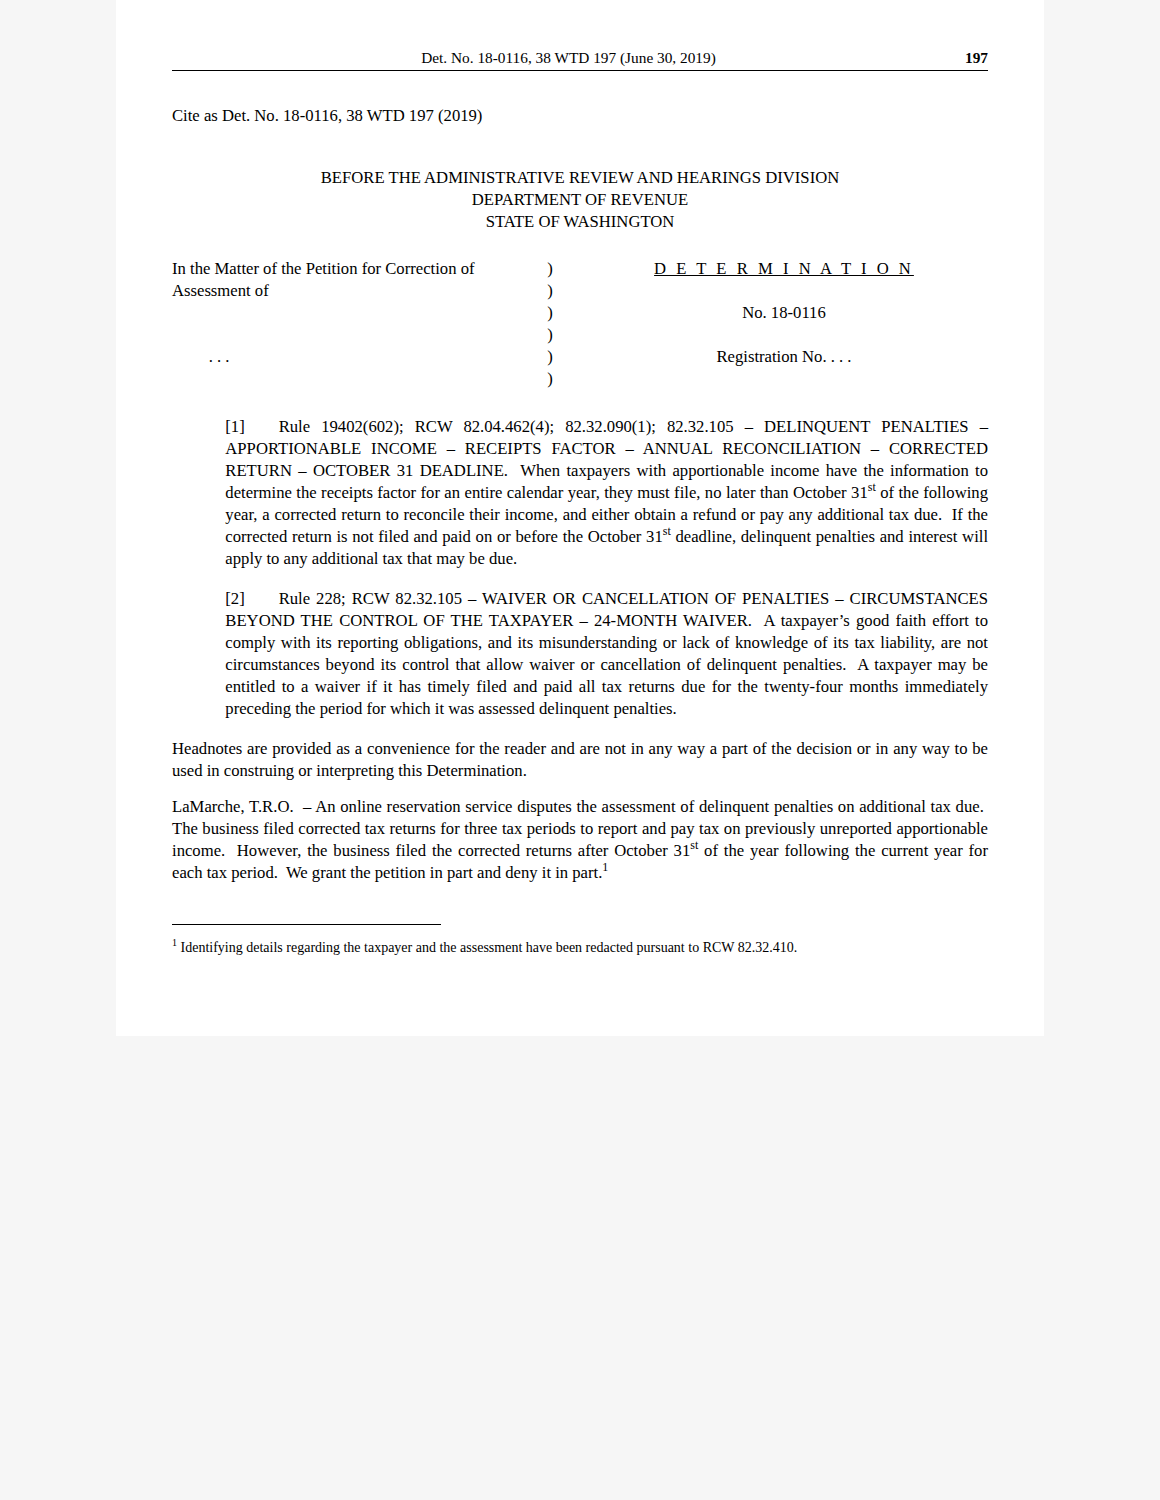Det. No. 18-0116, 38 WTD 197 (June 30, 2019)
197
Cite as Det. No. 18-0116, 38 WTD 197 (2019)
BEFORE THE ADMINISTRATIVE REVIEW AND HEARINGS DIVISION
DEPARTMENT OF REVENUE
STATE OF WASHINGTON
| In the Matter of the Petition for Correction of Assessment of | ) ) | D E T E R M I N A T I O N |
| | ) | No. 18-0116 |
| | ) | |
| . . . | ) | Registration No. . . . |
| | ) | |
[1] Rule 19402(602); RCW 82.04.462(4); 82.32.090(1); 82.32.105 – DELINQUENT PENALTIES – APPORTIONABLE INCOME – RECEIPTS FACTOR – ANNUAL RECONCILIATION – CORRECTED RETURN – OCTOBER 31 DEADLINE. When taxpayers with apportionable income have the information to determine the receipts factor for an entire calendar year, they must file, no later than October 31st of the following year, a corrected return to reconcile their income, and either obtain a refund or pay any additional tax due. If the corrected return is not filed and paid on or before the October 31st deadline, delinquent penalties and interest will apply to any additional tax that may be due.
[2] Rule 228; RCW 82.32.105 – WAIVER OR CANCELLATION OF PENALTIES – CIRCUMSTANCES BEYOND THE CONTROL OF THE TAXPAYER – 24-MONTH WAIVER. A taxpayer’s good faith effort to comply with its reporting obligations, and its misunderstanding or lack of knowledge of its tax liability, are not circumstances beyond its control that allow waiver or cancellation of delinquent penalties. A taxpayer may be entitled to a waiver if it has timely filed and paid all tax returns due for the twenty-four months immediately preceding the period for which it was assessed delinquent penalties.
Headnotes are provided as a convenience for the reader and are not in any way a part of the decision or in any way to be used in construing or interpreting this Determination.
LaMarche, T.R.O. – An online reservation service disputes the assessment of delinquent penalties on additional tax due. The business filed corrected tax returns for three tax periods to report and pay tax on previously unreported apportionable income. However, the business filed the corrected returns after October 31st of the year following the current year for each tax period. We grant the petition in part and deny it in part.1
1 Identifying details regarding the taxpayer and the assessment have been redacted pursuant to RCW 82.32.410.